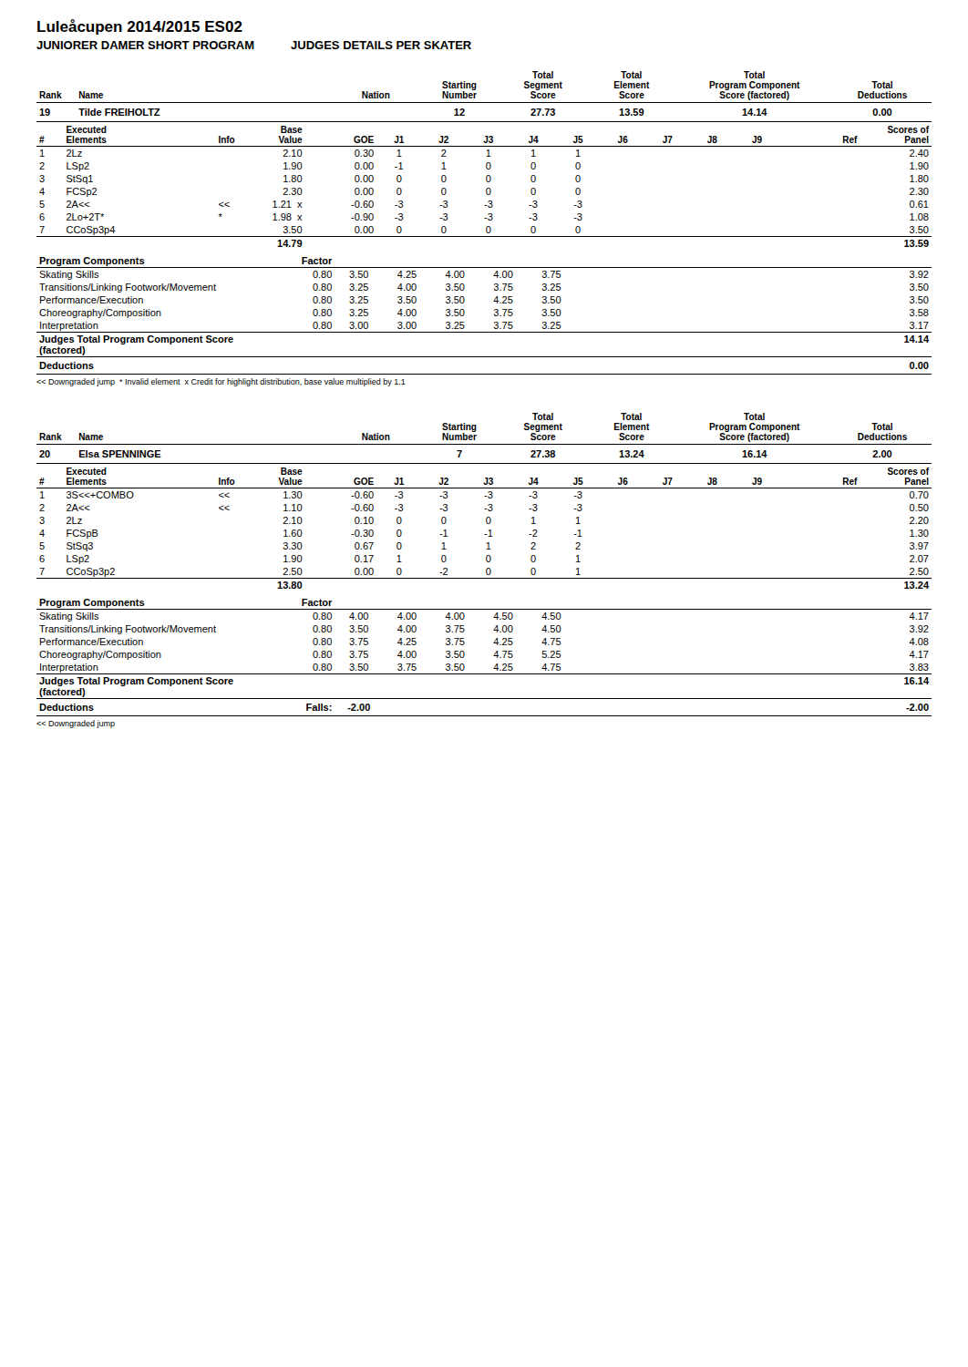Luleåcupen 2014/2015 ES02
JUNIORER DAMER SHORT PROGRAM JUDGES DETAILS PER SKATER
| Rank | Name | Nation | Starting Number | Total Segment Score | Total Element Score | Total Program Component Score (factored) | Total Deductions |
| --- | --- | --- | --- | --- | --- | --- | --- |
| 19 | Tilde FREIHOLTZ | | 12 | 27.73 | 13.59 | 14.14 | 0.00 |
| # | Executed Elements | Info | Base Value | GOE | J1 | J2 | J3 | J4 | J5 | J6 | J7 | J8 | J9 | Ref | Scores of Panel |
| --- | --- | --- | --- | --- | --- | --- | --- | --- | --- | --- | --- | --- | --- | --- | --- |
| 1 | 2Lz | | 2.10 | 0.30 | 1 | 2 | 1 | 1 | 1 | | | | | | 2.40 |
| 2 | LSp2 | | 1.90 | 0.00 | -1 | 1 | 0 | 0 | 0 | | | | | | 1.90 |
| 3 | StSq1 | | 1.80 | 0.00 | 0 | 0 | 0 | 0 | 0 | | | | | | 1.80 |
| 4 | FCSp2 | | 2.30 | 0.00 | 0 | 0 | 0 | 0 | 0 | | | | | | 2.30 |
| 5 | 2A<< | << | 1.21 x | -0.60 | -3 | -3 | -3 | -3 | -3 | | | | | | 0.61 |
| 6 | 2Lo+2T* | * | 1.98 x | -0.90 | -3 | -3 | -3 | -3 | -3 | | | | | | 1.08 |
| 7 | CCoSp3p4 | | 3.50 | 0.00 | 0 | 0 | 0 | 0 | 0 | | | | | | 3.50 |
| | | | 14.79 | | | 13.59 |
| Program Components | Factor | | | | | | | | | | | |
| Skating Skills | 0.80 | 3.50 | 4.25 | 4.00 | 4.00 | 3.75 | | | | | | 3.92 |
| Transitions/Linking Footwork/Movement | 0.80 | 3.25 | 4.00 | 3.50 | 3.75 | 3.25 | | | | | | 3.50 |
| Performance/Execution | 0.80 | 3.25 | 3.50 | 3.50 | 4.25 | 3.50 | | | | | | 3.50 |
| Choreography/Composition | 0.80 | 3.25 | 4.00 | 3.50 | 3.75 | 3.50 | | | | | | 3.58 |
| Interpretation | 0.80 | 3.00 | 3.00 | 3.25 | 3.75 | 3.25 | | | | | | 3.17 |
| Judges Total Program Component Score (factored) | | | 14.14 |
| Deductions | | | 0.00 |
<< Downgraded jump * Invalid element x Credit for highlight distribution, base value multiplied by 1.1
| Rank | Name | Nation | Starting Number | Total Segment Score | Total Element Score | Total Program Component Score (factored) | Total Deductions |
| --- | --- | --- | --- | --- | --- | --- | --- |
| 20 | Elsa SPENNINGE | | 7 | 27.38 | 13.24 | 16.14 | 2.00 |
| # | Executed Elements | Info | Base Value | GOE | J1 | J2 | J3 | J4 | J5 | J6 | J7 | J8 | J9 | Ref | Scores of Panel |
| --- | --- | --- | --- | --- | --- | --- | --- | --- | --- | --- | --- | --- | --- | --- | --- |
| 1 | 3S<<+COMBO | << | 1.30 | -0.60 | -3 | -3 | -3 | -3 | -3 | | | | | | 0.70 |
| 2 | 2A<< | << | 1.10 | -0.60 | -3 | -3 | -3 | -3 | -3 | | | | | | 0.50 |
| 3 | 2Lz | | 2.10 | 0.10 | 0 | 0 | 0 | 1 | 1 | | | | | | 2.20 |
| 4 | FCSpB | | 1.60 | -0.30 | 0 | -1 | -1 | -2 | -1 | | | | | | 1.30 |
| 5 | StSq3 | | 3.30 | 0.67 | 0 | 1 | 1 | 2 | 2 | | | | | | 3.97 |
| 6 | LSp2 | | 1.90 | 0.17 | 1 | 0 | 0 | 0 | 1 | | | | | | 2.07 |
| 7 | CCoSp3p2 | | 2.50 | 0.00 | 0 | -2 | 0 | 0 | 1 | | | | | | 2.50 |
| | | | 13.80 | | | 13.24 |
| Program Components | Factor | | | | | | | | | | | |
| Skating Skills | 0.80 | 4.00 | 4.00 | 4.00 | 4.50 | 4.50 | | | | | | 4.17 |
| Transitions/Linking Footwork/Movement | 0.80 | 3.50 | 4.00 | 3.75 | 4.00 | 4.50 | | | | | | 3.92 |
| Performance/Execution | 0.80 | 3.75 | 4.25 | 3.75 | 4.25 | 4.75 | | | | | | 4.08 |
| Choreography/Composition | 0.80 | 3.75 | 4.00 | 3.50 | 4.75 | 5.25 | | | | | | 4.17 |
| Interpretation | 0.80 | 3.50 | 3.75 | 3.50 | 4.25 | 4.75 | | | | | | 3.83 |
| Judges Total Program Component Score (factored) | | | 16.14 |
| Deductions | Falls: | -2.00 | | -2.00 |
<< Downgraded jump